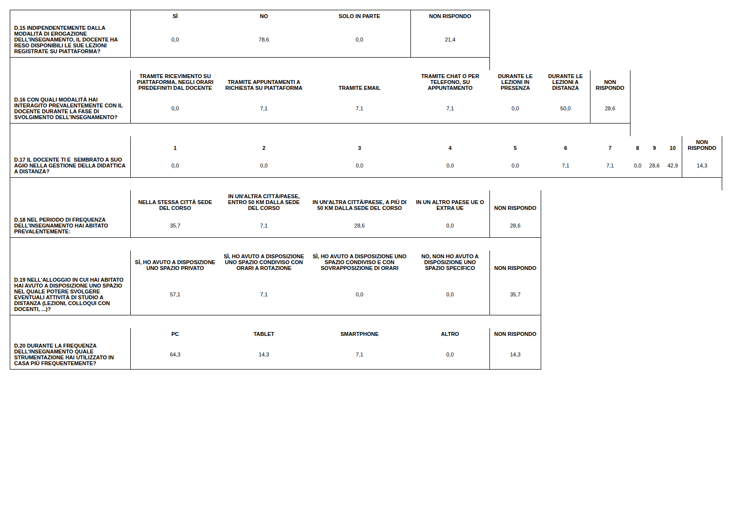| | SÌ | NO | SOLO IN PARTE | NON RISPONDO |
| D.15 INDIPENDENTEMENTE DALLA MODALITÀ DI EROGAZIONE DELL'INSEGNAMENTO, IL DOCENTE HA RESO DISPONIBILI LE SUE LEZIONI REGISTRATE SU PIATTAFORMA? | 0,0 | 78,6 | 0,0 | 21,4 |
| | TRAMITE RICEVIMENTO SU PIATTAFORMA, NEGLI ORARI PREDEFINITI DAL DOCENTE | TRAMITE APPUNTAMENTI A RICHIESTA SU PIATTAFORMA | TRAMITE EMAIL | TRAMITE CHAT O PER TELEFONO, SU APPUNTAMENTO | DURANTE LE LEZIONI IN PRESENZA | DURANTE LE LEZIONI A DISTANZA | NON RISPONDO |
| D.16 CON QUALI MODALITÀ HAI INTERAGITO PREVALENTEMENTE CON IL DOCENTE DURANTE LA FASE DI SVOLGIMENTO DELL'INSEGNAMENTO? | 0,0 | 7,1 | 7,1 | 7,1 | 0,0 | 50,0 | 28,6 |
| | 1 | 2 | 3 | 4 | 5 | 6 | 7 | 8 | 9 | 10 | NON RISPONDO |
| D.17 IL DOCENTE TI E SEMBRATO A SUO AGIO NELLA GESTIONE DELLA DIDATTICA A DISTANZA? | 0,0 | 0,0 | 0,0 | 0,0 | 0,0 | 7,1 | 7,1 | 0,0 | 28,6 | 42,9 | 14,3 |
| | NELLA STESSA CITTÀ SEDE DEL CORSO | IN UN'ALTRA CITTÀ/PAESE, ENTRO 50 KM DALLA SEDE DEL CORSO | IN UN'ALTRA CITTÀ/PAESE, A PIÙ DI 50 KM DALLA SEDE DEL CORSO | IN UN ALTRO PAESE UE O EXTRA UE | NON RISPONDO |
| D.18 NEL PERIODO DI FREQUENZA DELL'INSEGNAMENTO HAI ABITATO PREVALENTEMENTE: | 35,7 | 7,1 | 28,6 | 0,0 | 28,6 |
| | SÌ, HO AVUTO A DISPOSIZIONE UNO SPAZIO PRIVATO | SÌ, HO AVUTO A DISPOSIZIONE UNO SPAZIO CONDIVISO CON ORARI A ROTAZIONE | SÌ, HO AVUTO A DISPOSIZIONE UNO SPAZIO CONDIVISO E CON SOVRAPPOSIZIONE DI ORARI | NO, NON HO AVUTO A DISPOSIZIONE UNO SPAZIO SPECIFICO | NON RISPONDO |
| D.19 NELL'ALLOGGIO IN CUI HAI ABITATO HAI AVUTO A DISPOSIZIONE UNO SPAZIO NEL QUALE POTERE SVOLGERE EVENTUALI ATTIVITÀ DI STUDIO A DISTANZA (LEZIONI, COLLOQUI CON DOCENTI, ...)? | 57,1 | 7,1 | 0,0 | 0,0 | 35,7 |
| | PC | TABLET | SMARTPHONE | ALTRO | NON RISPONDO |
| D.20 DURANTE LA FREQUENZA DELL'INSEGNAMENTO QUALE STRUMENTAZIONE HAI UTILIZZATO IN CASA PIÙ FREQUENTEMENTE? | 64,3 | 14,3 | 7,1 | 0,0 | 14,3 |